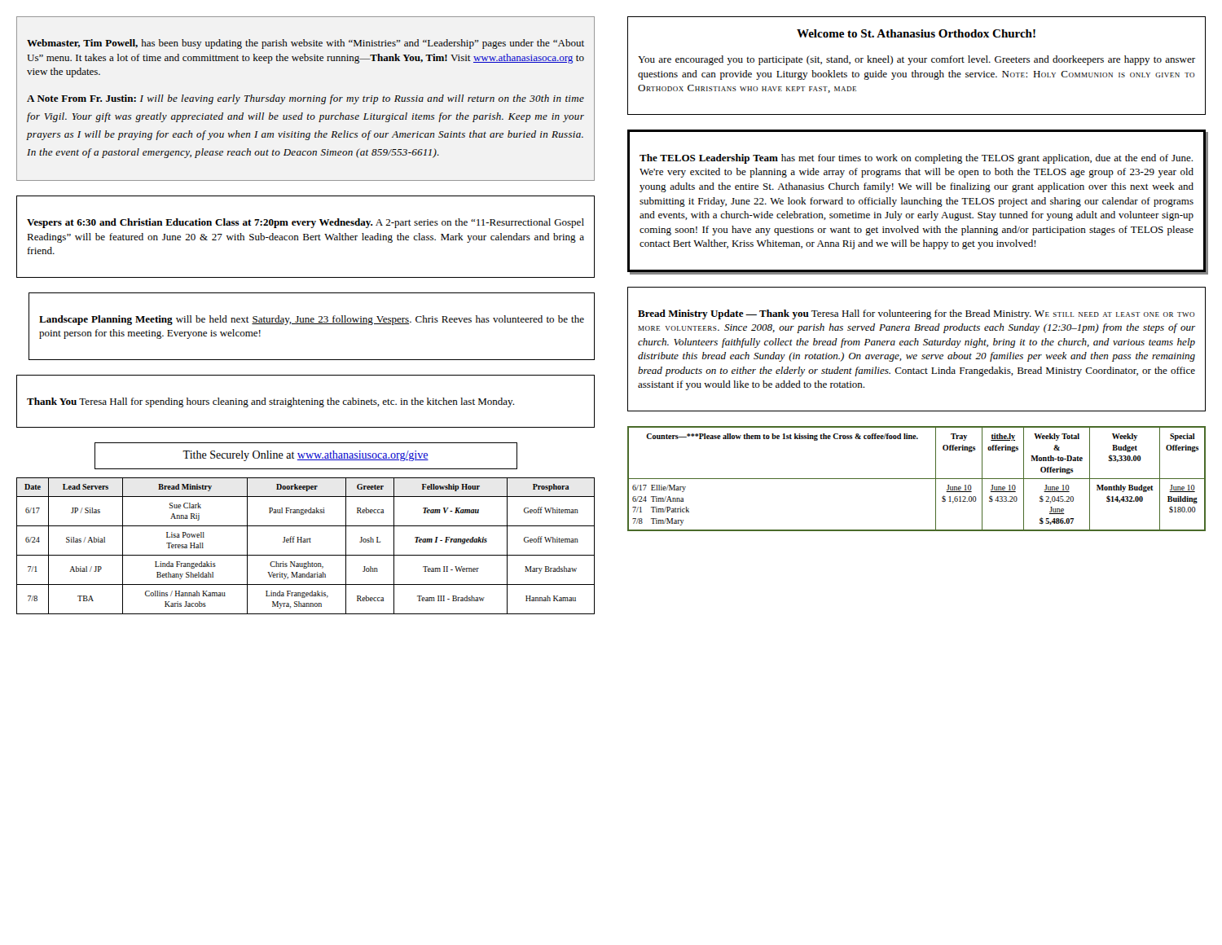Webmaster, Tim Powell, has been busy updating the parish website with “Ministries” and “Leadership” pages under the “About Us” menu. It takes a lot of time and committment to keep the website running—Thank You, Tim! Visit www.athanasiasoca.org to view the updates.
A Note From Fr. Justin: I will be leaving early Thursday morning for my trip to Russia and will return on the 30th in time for Vigil. Your gift was greatly appreciated and will be used to purchase Liturgical items for the parish. Keep me in your prayers as I will be praying for each of you when I am visiting the Relics of our American Saints that are buried in Russia. In the event of a pastoral emergency, please reach out to Deacon Simeon (at 859/553-6611).
Vespers at 6:30 and Christian Education Class at 7:20pm every Wednesday. A 2-part series on the “11-Resurrectional Gospel Readings” will be featured on June 20 & 27 with Sub-deacon Bert Walther leading the class. Mark your calendars and bring a friend.
Landscape Planning Meeting will be held next Saturday, June 23 following Vespers. Chris Reeves has volunteered to be the point person for this meeting. Everyone is welcome!
Thank You Teresa Hall for spending hours cleaning and straightening the cabinets, etc. in the kitchen last Monday.
Tithe Securely Online at www.athanasiusoca.org/give
| Date | Lead Servers | Bread Ministry | Doorkeeper | Greeter | Fellowship Hour | Prosphora |
| --- | --- | --- | --- | --- | --- | --- |
| 6/17 | JP / Silas | Sue Clark Anna Rij | Paul Frangedaksi | Rebecca | Team V - Kamau | Geoff Whiteman |
| 6/24 | Silas / Abial | Lisa Powell Teresa Hall | Jeff Hart | Josh L | Team I - Frangedakis | Geoff Whiteman |
| 7/1 | Abial / JP | Linda Frangedakis Bethany Sheldahl | Chris Naughton, Verity, Mandariah | John | Team II - Werner | Mary Bradshaw |
| 7/8 | TBA | Collins / Hannah Kamau Karis Jacobs | Linda Frangedakis, Myra, Shannon | Rebecca | Team III - Bradshaw | Hannah Kamau |
Welcome to St. Athanasius Orthodox Church!
You are encouraged you to participate (sit, stand, or kneel) at your comfort level. Greeters and doorkeepers are happy to answer questions and can provide you Liturgy booklets to guide you through the service. Note: Holy Communion is only given to Orthodox Christians who have kept fast, made
The TELOS Leadership Team has met four times to work on completing the TELOS grant application, due at the end of June. We're very excited to be planning a wide array of programs that will be open to both the TELOS age group of 23-29 year old young adults and the entire St. Athanasius Church family! We will be finalizing our grant application over this next week and submitting it Friday, June 22. We look forward to officially launching the TELOS project and sharing our calendar of programs and events, with a church-wide celebration, sometime in July or early August. Stay tunned for young adult and volunteer sign-up coming soon! If you have any questions or want to get involved with the planning and/or participation stages of TELOS please contact Bert Walther, Kriss Whiteman, or Anna Rij and we will be happy to get you involved!
Bread Ministry Update — Thank you Teresa Hall for volunteering for the Bread Ministry. We still need at least one or two more volunteers. Since 2008, our parish has served Panera Bread products each Sunday (12:30–1pm) from the steps of our church. Volunteers faithfully collect the bread from Panera each Saturday night, bring it to the church, and various teams help distribute this bread each Sunday (in rotation.) On average, we serve about 20 families per week and then pass the remaining bread products on to either the elderly or student families. Contact Linda Frangedakis, Bread Ministry Coordinator, or the office assistant if you would like to be added to the rotation.
| Counters—***Please allow them to be 1st kissing the Cross & coffee/food line. | Tray Offerings | tithe.ly offerings | Weekly Total & Month-to-Date Offerings | Weekly Budget $3,330.00 | Special Offerings |
| --- | --- | --- | --- | --- | --- |
| 6/17 Ellie/Mary 6/24 Tim/Anna 7/1 Tim/Patrick 7/8 Tim/Mary | June 10 $ 1,612.00 | June 10 $ 433.20 | June 10 $ 2,045.20 June $ 5,486.07 | Monthly Budget $14,432.00 | June 10 Building $180.00 |